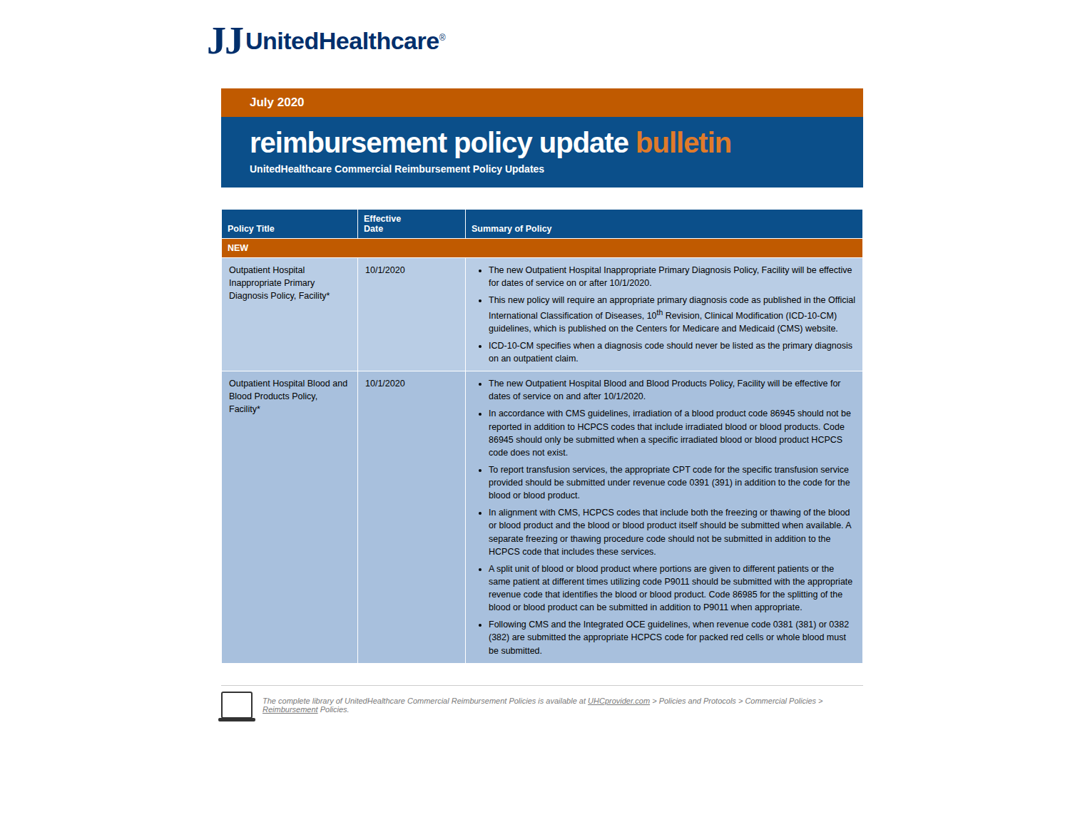JJ UnitedHealthcare®
July 2020
reimbursement policy update bulletin
UnitedHealthcare Commercial Reimbursement Policy Updates
| Policy Title | Effective Date | Summary of Policy |
| --- | --- | --- |
| NEW |
| Outpatient Hospital Inappropriate Primary Diagnosis Policy, Facility* | 10/1/2020 | The new Outpatient Hospital Inappropriate Primary Diagnosis Policy, Facility will be effective for dates of service on or after 10/1/2020. This new policy will require an appropriate primary diagnosis code as published in the Official International Classification of Diseases, 10 th Revision, Clinical Modification (ICD-10-CM) guidelines, which is published on the Centers for Medicare and Medicaid (CMS) website. ICD-10-CM specifies when a diagnosis code should never be listed as the primary diagnosis on an outpatient claim. |
| Outpatient Hospital Blood and Blood Products Policy, Facility* | 10/1/2020 | The new Outpatient Hospital Blood and Blood Products Policy, Facility will be effective for dates of service on and after 10/1/2020. In accordance with CMS guidelines, irradiation of a blood product code 86945 should not be reported in addition to HCPCS codes that include irradiated blood or blood products. Code 86945 should only be submitted when a specific irradiated blood or blood product HCPCS code does not exist. To report transfusion services, the appropriate CPT code for the specific transfusion service provided should be submitted under revenue code 0391 (391) in addition to the code for the blood or blood product. In alignment with CMS, HCPCS codes that include both the freezing or thawing of the blood or blood product and the blood or blood product itself should be submitted when available. A separate freezing or thawing procedure code should not be submitted in addition to the HCPCS code that includes these services. A split unit of blood or blood product where portions are given to different patients or the same patient at different times utilizing code P9011 should be submitted with the appropriate revenue code that identifies the blood or blood product. Code 86985 for the splitting of the blood or blood product can be submitted in addition to P9011 when appropriate. Following CMS and the Integrated OCE guidelines, when revenue code 0381 (381) or 0382 (382) are submitted the appropriate HCPCS code for packed red cells or whole blood must be submitted. |
The complete library of UnitedHealthcare Commercial Reimbursement Policies is available at UHCprovider.com > Policies and Protocols > Commercial Policies > Reimbursement Policies.